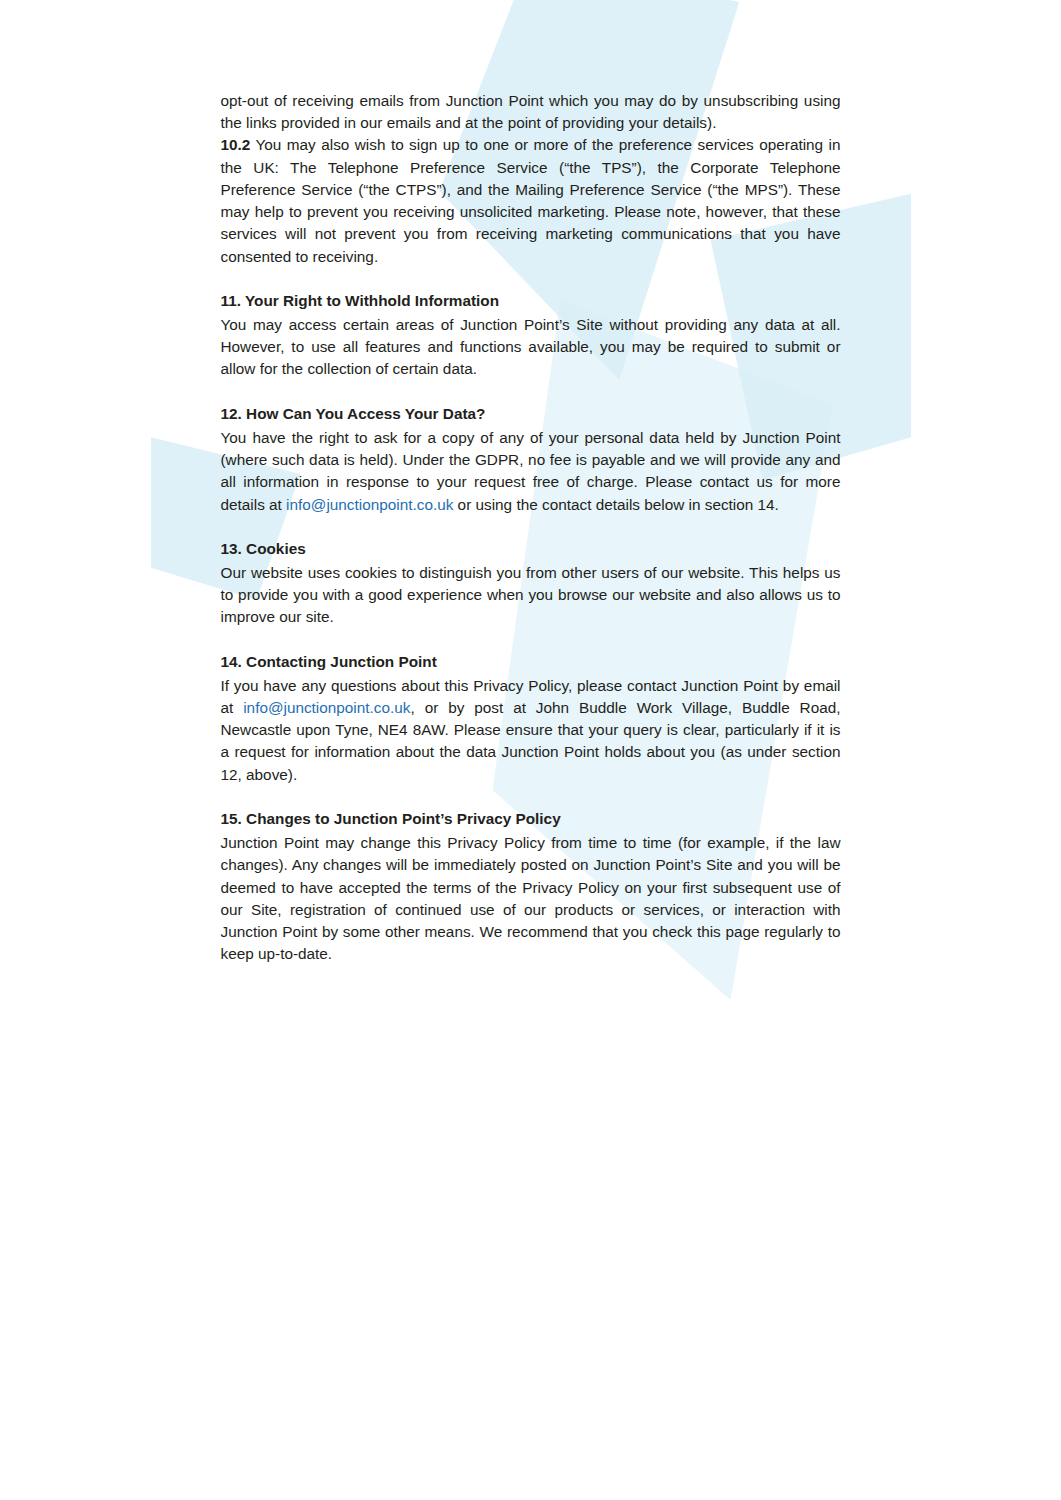opt-out of receiving emails from Junction Point which you may do by unsubscribing using the links provided in our emails and at the point of providing your details).
10.2 You may also wish to sign up to one or more of the preference services operating in the UK: The Telephone Preference Service (“the TPS”), the Corporate Telephone Preference Service (“the CTPS”), and the Mailing Preference Service (“the MPS”). These may help to prevent you receiving unsolicited marketing. Please note, however, that these services will not prevent you from receiving marketing communications that you have consented to receiving.
11. Your Right to Withhold Information
You may access certain areas of Junction Point’s Site without providing any data at all. However, to use all features and functions available, you may be required to submit or allow for the collection of certain data.
12. How Can You Access Your Data?
You have the right to ask for a copy of any of your personal data held by Junction Point (where such data is held). Under the GDPR, no fee is payable and we will provide any and all information in response to your request free of charge. Please contact us for more details at info@junctionpoint.co.uk or using the contact details below in section 14.
13. Cookies
Our website uses cookies to distinguish you from other users of our website. This helps us to provide you with a good experience when you browse our website and also allows us to improve our site.
14. Contacting Junction Point
If you have any questions about this Privacy Policy, please contact Junction Point by email at info@junctionpoint.co.uk, or by post at John Buddle Work Village, Buddle Road, Newcastle upon Tyne, NE4 8AW. Please ensure that your query is clear, particularly if it is a request for information about the data Junction Point holds about you (as under section 12, above).
15. Changes to Junction Point’s Privacy Policy
Junction Point may change this Privacy Policy from time to time (for example, if the law changes). Any changes will be immediately posted on Junction Point’s Site and you will be deemed to have accepted the terms of the Privacy Policy on your first subsequent use of our Site, registration of continued use of our products or services, or interaction with Junction Point by some other means. We recommend that you check this page regularly to keep up-to-date.